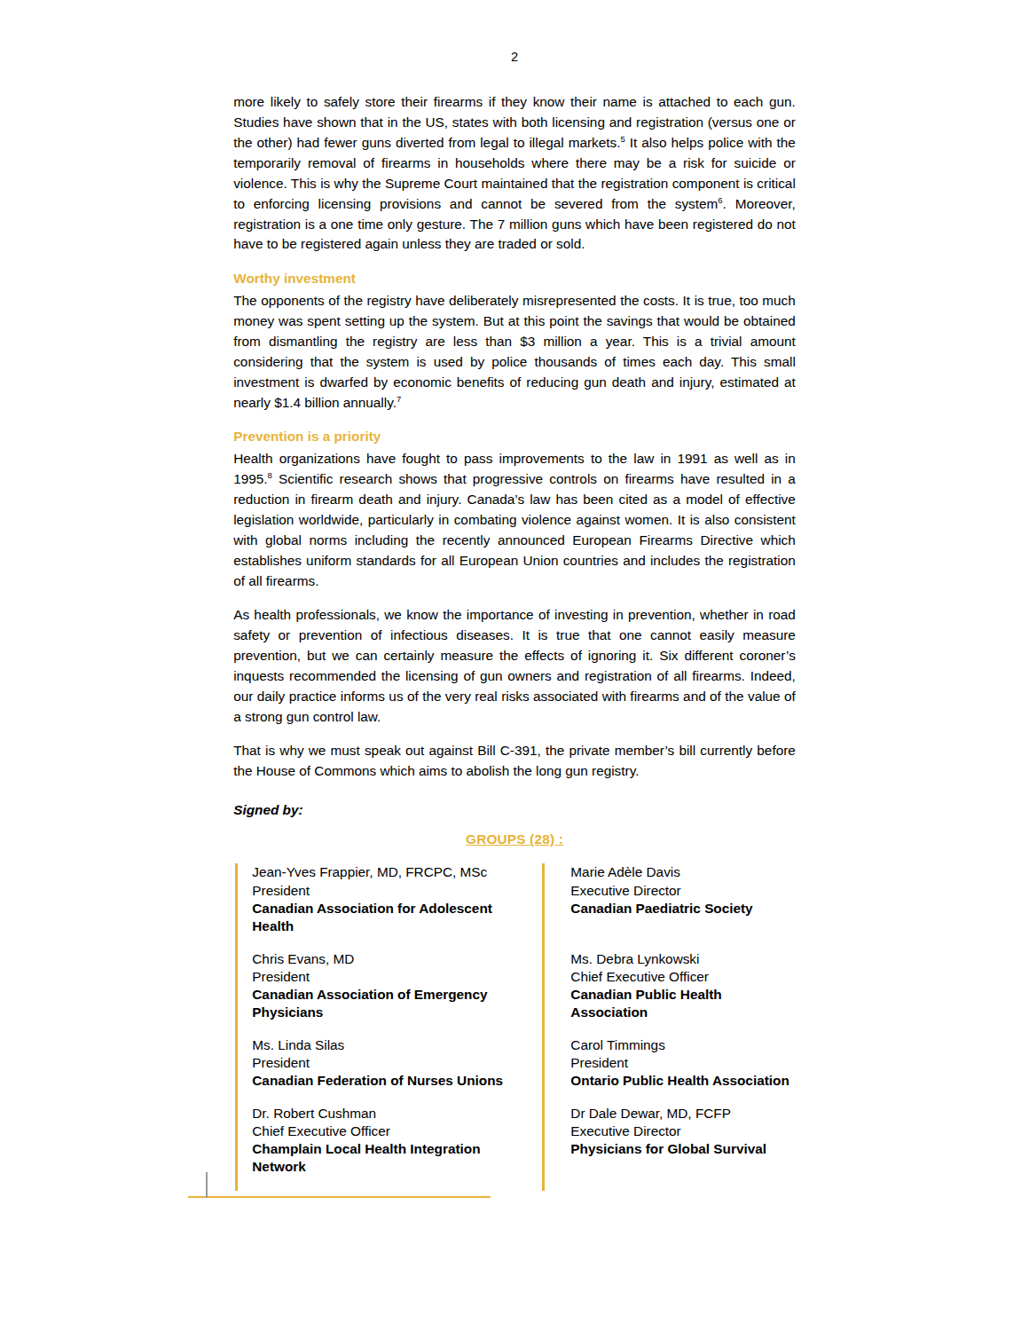2
more likely to safely store their firearms if they know their name is attached to each gun. Studies have shown that in the US, states with both licensing and registration (versus one or the other) had fewer guns diverted from legal to illegal markets.5 It also helps police with the temporarily removal of firearms in households where there may be a risk for suicide or violence. This is why the Supreme Court maintained that the registration component is critical to enforcing licensing provisions and cannot be severed from the system6. Moreover, registration is a one time only gesture. The 7 million guns which have been registered do not have to be registered again unless they are traded or sold.
Worthy investment
The opponents of the registry have deliberately misrepresented the costs. It is true, too much money was spent setting up the system. But at this point the savings that would be obtained from dismantling the registry are less than $3 million a year. This is a trivial amount considering that the system is used by police thousands of times each day. This small investment is dwarfed by economic benefits of reducing gun death and injury, estimated at nearly $1.4 billion annually.7
Prevention is a priority
Health organizations have fought to pass improvements to the law in 1991 as well as in 1995.8 Scientific research shows that progressive controls on firearms have resulted in a reduction in firearm death and injury. Canada’s law has been cited as a model of effective legislation worldwide, particularly in combating violence against women. It is also consistent with global norms including the recently announced European Firearms Directive which establishes uniform standards for all European Union countries and includes the registration of all firearms.
As health professionals, we know the importance of investing in prevention, whether in road safety or prevention of infectious diseases. It is true that one cannot easily measure prevention, but we can certainly measure the effects of ignoring it. Six different coroner’s inquests recommended the licensing of gun owners and registration of all firearms. Indeed, our daily practice informs us of the very real risks associated with firearms and of the value of a strong gun control law.
That is why we must speak out against Bill C-391, the private member’s bill currently before the House of Commons which aims to abolish the long gun registry.
Signed by:
GROUPS (28) :
| Jean-Yves Frappier, MD, FRCPC, MSc President Canadian Association for Adolescent Health | Marie Adèle Davis Executive Director Canadian Paediatric Society |
| Chris Evans, MD President Canadian Association of Emergency Physicians | Ms. Debra Lynkowski Chief Executive Officer Canadian Public Health Association |
| Ms. Linda Silas President Canadian Federation of Nurses Unions | Carol Timmings President Ontario Public Health Association |
| Dr. Robert Cushman Chief Executive Officer Champlain Local Health Integration Network | Dr Dale Dewar, MD, FCFP Executive Director Physicians for Global Survival |